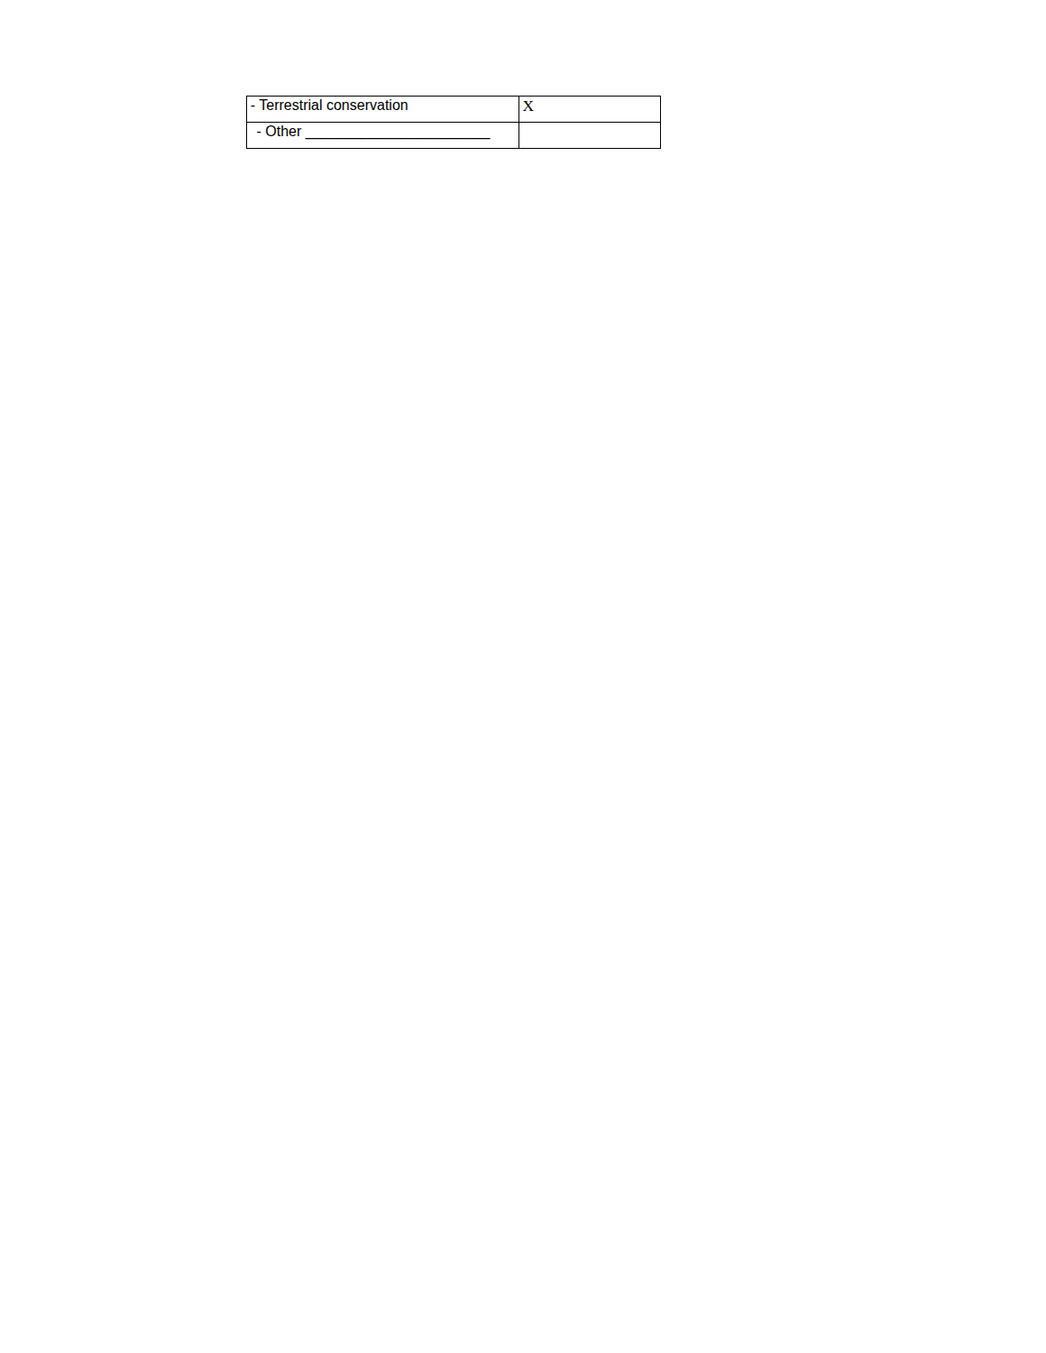| - Terrestrial conservation | X |
| - Other _______________________ | |